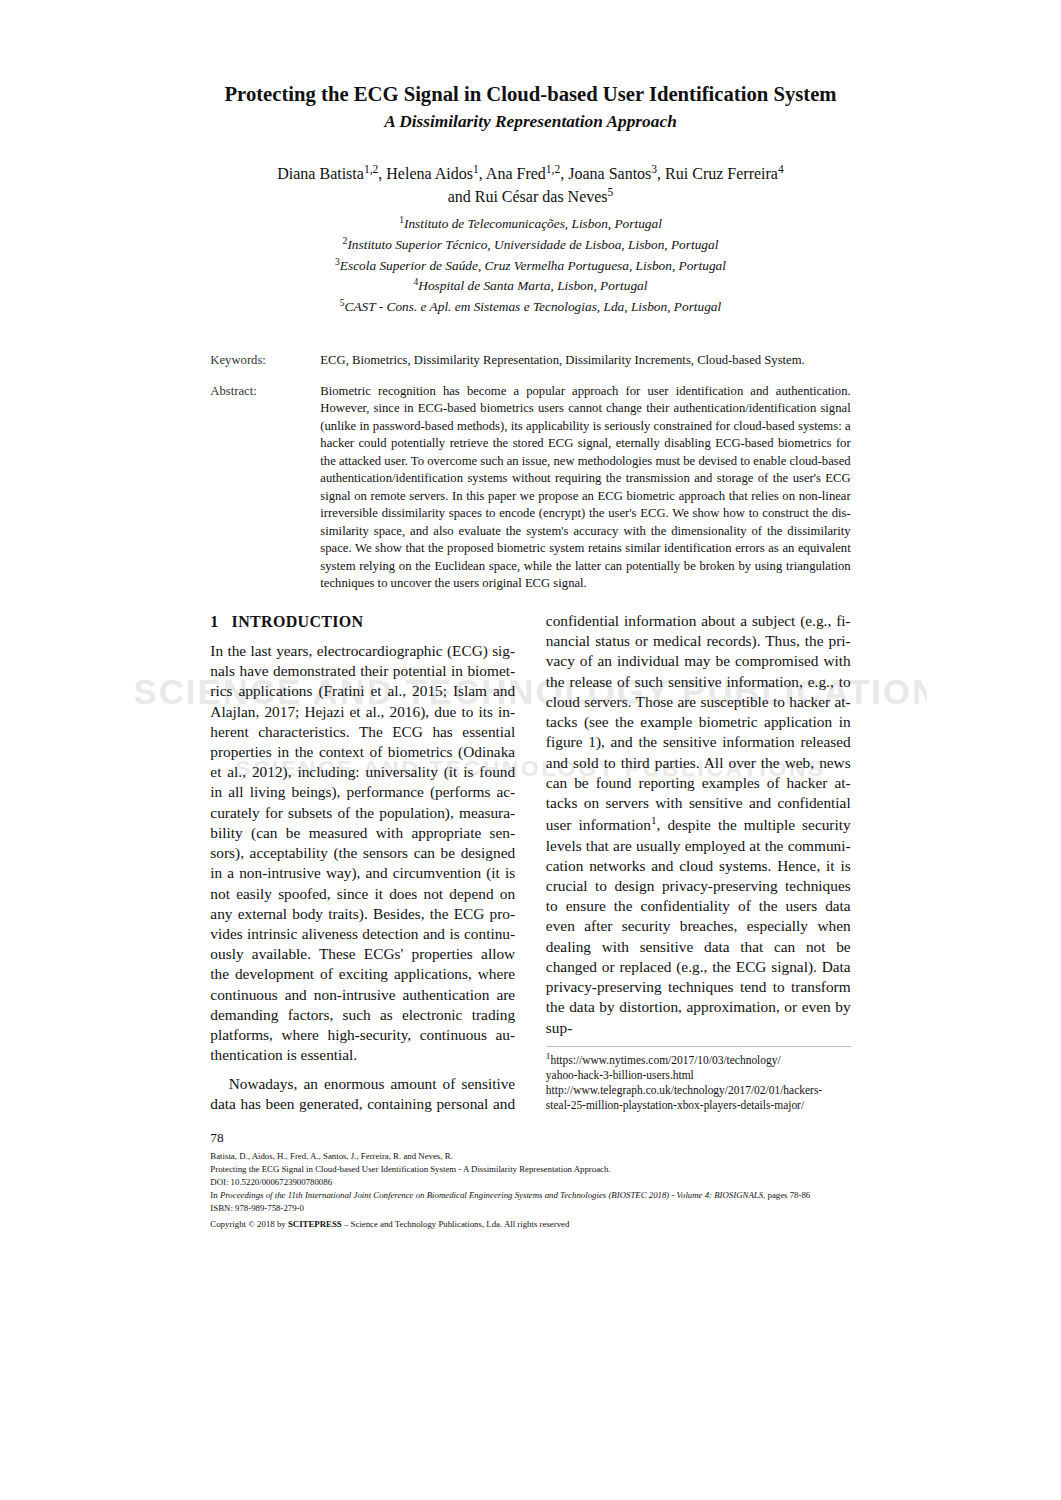SCIENCE AND TECHNOLOGY PUBLICATIONS
SCIENCE AND TECHNOLOGY PUBLICATIONS
Protecting the ECG Signal in Cloud-based User Identification System
A Dissimilarity Representation Approach
Diana Batista1,2, Helena Aidos1, Ana Fred1,2, Joana Santos3, Rui Cruz Ferreira4
and Rui César das Neves5
1Instituto de Telecomunicações, Lisbon, Portugal
2Instituto Superior Técnico, Universidade de Lisboa, Lisbon, Portugal
3Escola Superior de Saúde, Cruz Vermelha Portuguesa, Lisbon, Portugal
4Hospital de Santa Marta, Lisbon, Portugal
5CAST - Cons. e Apl. em Sistemas e Tecnologias, Lda, Lisbon, Portugal
Keywords:
ECG, Biometrics, Dissimilarity Representation, Dissimilarity Increments, Cloud-based System.
Abstract:
Biometric recognition has become a popular approach for user identification and authentication. However, since in ECG-based biometrics users cannot change their authentication/identification signal (unlike in password-based methods), its applicability is seriously constrained for cloud-based systems: a hacker could potentially retrieve the stored ECG signal, eternally disabling ECG-based biometrics for the attacked user. To overcome such an issue, new methodologies must be devised to enable cloud-based authentication/identification systems without requiring the transmission and storage of the user's ECG signal on remote servers. In this paper we propose an ECG biometric approach that relies on non-linear irreversible dissimilarity spaces to encode (encrypt) the user's ECG. We show how to construct the dissimilarity space, and also evaluate the system's accuracy with the dimensionality of the dissimilarity space. We show that the proposed biometric system retains similar identification errors as an equivalent system relying on the Euclidean space, while the latter can potentially be broken by using triangulation techniques to uncover the users original ECG signal.
1 INTRODUCTION
In the last years, electrocardiographic (ECG) signals have demonstrated their potential in biometrics applications (Fratini et al., 2015; Islam and Alajlan, 2017; Hejazi et al., 2016), due to its inherent characteristics. The ECG has essential properties in the context of biometrics (Odinaka et al., 2012), including: universality (it is found in all living beings), performance (performs accurately for subsets of the population), measurability (can be measured with appropriate sensors), acceptability (the sensors can be designed in a non-intrusive way), and circumvention (it is not easily spoofed, since it does not depend on any external body traits). Besides, the ECG provides intrinsic aliveness detection and is continuously available. These ECGs' properties allow the development of exciting applications, where continuous and non-intrusive authentication are demanding factors, such as electronic trading platforms, where high-security, continuous authentication is essential.
Nowadays, an enormous amount of sensitive data has been generated, containing personal and confidential information about a subject (e.g., financial status or medical records). Thus, the privacy of an individual may be compromised with the release of such sensitive information, e.g., to cloud servers. Those are susceptible to hacker attacks (see the example biometric application in figure 1), and the sensitive information released and sold to third parties. All over the web, news can be found reporting examples of hacker attacks on servers with sensitive and confidential user information1, despite the multiple security levels that are usually employed at the communication networks and cloud systems. Hence, it is crucial to design privacy-preserving techniques to ensure the confidentiality of the users data even after security breaches, especially when dealing with sensitive data that can not be changed or replaced (e.g., the ECG signal). Data privacy-preserving techniques tend to transform the data by distortion, approximation, or even by sup-
1https://www.nytimes.com/2017/10/03/technology/
yahoo-hack-3-billion-users.html
http://www.telegraph.co.uk/technology/2017/02/01/hackers-
steal-25-million-playstation-xbox-players-details-major/
78
Batista, D., Aidos, H., Fred, A., Santos, J., Ferreira, R. and Neves, R.
Protecting the ECG Signal in Cloud-based User Identification System - A Dissimilarity Representation Approach.
DOI: 10.5220/0006723900780086
In Proceedings of the 11th International Joint Conference on Biomedical Engineering Systems and Technologies (BIOSTEC 2018) - Volume 4: BIOSIGNALS, pages 78-86
ISBN: 978-989-758-279-0
Copyright © 2018 by SCITEPRESS – Science and Technology Publications, Lda. All rights reserved